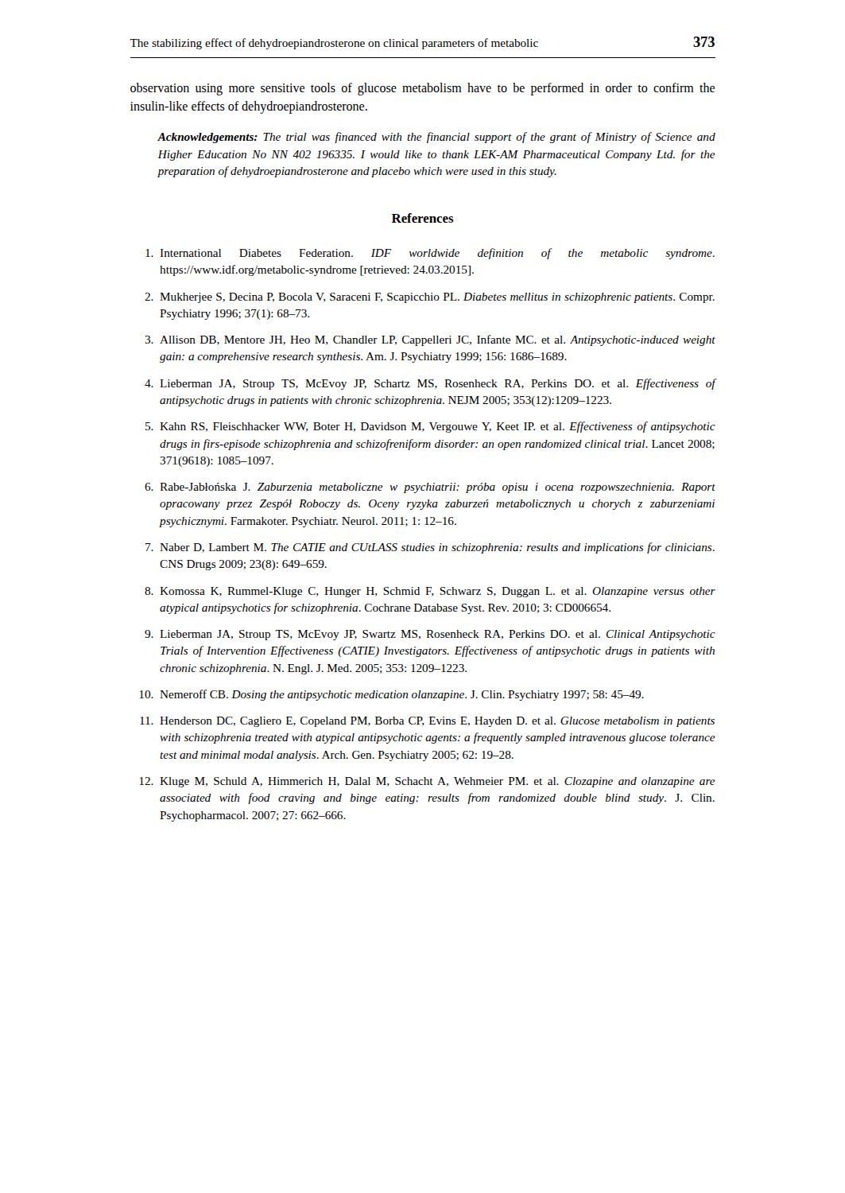The stabilizing effect of dehydroepiandrosterone on clinical parameters of metabolic 373
observation using more sensitive tools of glucose metabolism have to be performed in order to confirm the insulin-like effects of dehydroepiandrosterone.
Acknowledgements: The trial was financed with the financial support of the grant of Ministry of Science and Higher Education No NN 402 196335. I would like to thank LEK-AM Pharmaceutical Company Ltd. for the preparation of dehydroepiandrosterone and placebo which were used in this study.
References
International Diabetes Federation. IDF worldwide definition of the metabolic syndrome. https://www.idf.org/metabolic-syndrome [retrieved: 24.03.2015].
Mukherjee S, Decina P, Bocola V, Saraceni F, Scapicchio PL. Diabetes mellitus in schizophrenic patients. Compr. Psychiatry 1996; 37(1): 68–73.
Allison DB, Mentore JH, Heo M, Chandler LP, Cappelleri JC, Infante MC. et al. Antipsychotic-induced weight gain: a comprehensive research synthesis. Am. J. Psychiatry 1999; 156: 1686–1689.
Lieberman JA, Stroup TS, McEvoy JP, Schartz MS, Rosenheck RA, Perkins DO. et al. Effectiveness of antipsychotic drugs in patients with chronic schizophrenia. NEJM 2005; 353(12):1209–1223.
Kahn RS, Fleischhacker WW, Boter H, Davidson M, Vergouwe Y, Keet IP. et al. Effectiveness of antipsychotic drugs in firs-episode schizophrenia and schizofreniform disorder: an open randomized clinical trial. Lancet 2008; 371(9618): 1085–1097.
Rabe-Jabłońska J. Zaburzenia metaboliczne w psychiatrii: próba opisu i ocena rozpowszechnienia. Raport opracowany przez Zespół Roboczy ds. Oceny ryzyka zaburzeń metabolicznych u chorych z zaburzeniami psychicznymi. Farmakoter. Psychiatr. Neurol. 2011; 1: 12–16.
Naber D, Lambert M. The CATIE and CUtLASS studies in schizophrenia: results and implications for clinicians. CNS Drugs 2009; 23(8): 649–659.
Komossa K, Rummel-Kluge C, Hunger H, Schmid F, Schwarz S, Duggan L. et al. Olanzapine versus other atypical antipsychotics for schizophrenia. Cochrane Database Syst. Rev. 2010; 3: CD006654.
Lieberman JA, Stroup TS, McEvoy JP, Swartz MS, Rosenheck RA, Perkins DO. et al. Clinical Antipsychotic Trials of Intervention Effectiveness (CATIE) Investigators. Effectiveness of antipsychotic drugs in patients with chronic schizophrenia. N. Engl. J. Med. 2005; 353: 1209–1223.
Nemeroff CB. Dosing the antipsychotic medication olanzapine. J. Clin. Psychiatry 1997; 58: 45–49.
Henderson DC, Cagliero E, Copeland PM, Borba CP, Evins E, Hayden D. et al. Glucose metabolism in patients with schizophrenia treated with atypical antipsychotic agents: a frequently sampled intravenous glucose tolerance test and minimal modal analysis. Arch. Gen. Psychiatry 2005; 62: 19–28.
Kluge M, Schuld A, Himmerich H, Dalal M, Schacht A, Wehmeier PM. et al. Clozapine and olanzapine are associated with food craving and binge eating: results from randomized double blind study. J. Clin. Psychopharmacol. 2007; 27: 662–666.